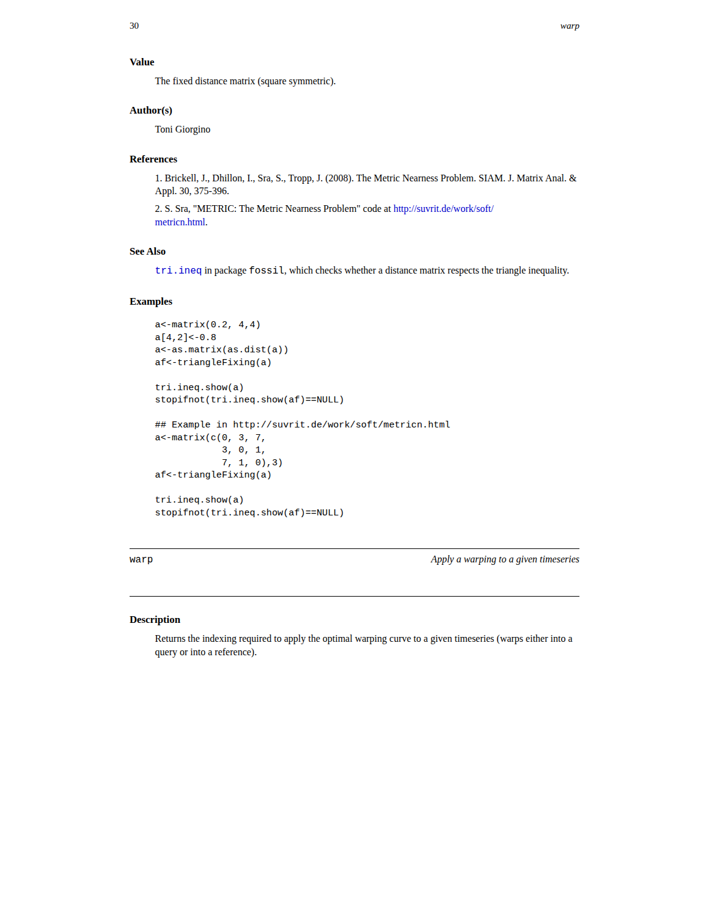30 warp
Value
The fixed distance matrix (square symmetric).
Author(s)
Toni Giorgino
References
1. Brickell, J., Dhillon, I., Sra, S., Tropp, J. (2008). The Metric Nearness Problem. SIAM. J. Matrix Anal. & Appl. 30, 375-396.
2. S. Sra, "METRIC: The Metric Nearness Problem" code at http://suvrit.de/work/soft/
metricn.html.
See Also
tri.ineq in package fossil, which checks whether a distance matrix respects the triangle inequality.
Examples
a<-matrix(0.2, 4,4)
a[4,2]<-0.8
a<-as.matrix(as.dist(a))
af<-triangleFixing(a)

tri.ineq.show(a)
stopifnot(tri.ineq.show(af)==NULL)

## Example in http://suvrit.de/work/soft/metricn.html
a<-matrix(c(0, 3, 7,
            3, 0, 1,
            7, 1, 0),3)
af<-triangleFixing(a)

tri.ineq.show(a)
stopifnot(tri.ineq.show(af)==NULL)
warp Apply a warping to a given timeseries
Description
Returns the indexing required to apply the optimal warping curve to a given timeseries (warps either into a query or into a reference).